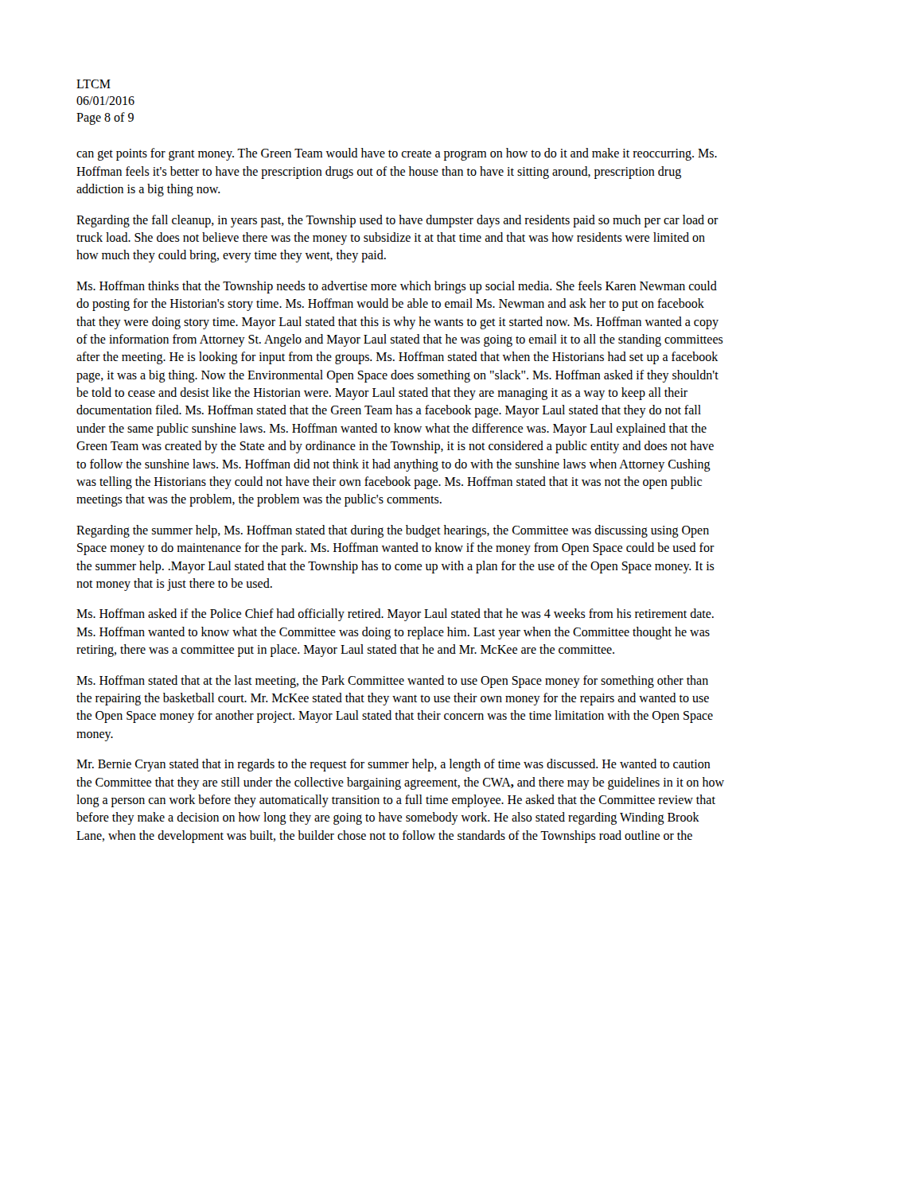LTCM
06/01/2016
Page 8 of 9
can get points for grant money. The Green Team would have to create a program on how to do it and make it reoccurring. Ms. Hoffman feels it's better to have the prescription drugs out of the house than to have it sitting around, prescription drug addiction is a big thing now.
Regarding the fall cleanup, in years past, the Township used to have dumpster days and residents paid so much per car load or truck load. She does not believe there was the money to subsidize it at that time and that was how residents were limited on how much they could bring, every time they went, they paid.
Ms. Hoffman thinks that the Township needs to advertise more which brings up social media. She feels Karen Newman could do posting for the Historian's story time. Ms. Hoffman would be able to email Ms. Newman and ask her to put on facebook that they were doing story time. Mayor Laul stated that this is why he wants to get it started now. Ms. Hoffman wanted a copy of the information from Attorney St. Angelo and Mayor Laul stated that he was going to email it to all the standing committees after the meeting. He is looking for input from the groups. Ms. Hoffman stated that when the Historians had set up a facebook page, it was a big thing. Now the Environmental Open Space does something on "slack". Ms. Hoffman asked if they shouldn't be told to cease and desist like the Historian were. Mayor Laul stated that they are managing it as a way to keep all their documentation filed. Ms. Hoffman stated that the Green Team has a facebook page. Mayor Laul stated that they do not fall under the same public sunshine laws. Ms. Hoffman wanted to know what the difference was. Mayor Laul explained that the Green Team was created by the State and by ordinance in the Township, it is not considered a public entity and does not have to follow the sunshine laws. Ms. Hoffman did not think it had anything to do with the sunshine laws when Attorney Cushing was telling the Historians they could not have their own facebook page. Ms. Hoffman stated that it was not the open public meetings that was the problem, the problem was the public's comments.
Regarding the summer help, Ms. Hoffman stated that during the budget hearings, the Committee was discussing using Open Space money to do maintenance for the park. Ms. Hoffman wanted to know if the money from Open Space could be used for the summer help. .Mayor Laul stated that the Township has to come up with a plan for the use of the Open Space money. It is not money that is just there to be used.
Ms. Hoffman asked if the Police Chief had officially retired. Mayor Laul stated that he was 4 weeks from his retirement date. Ms. Hoffman wanted to know what the Committee was doing to replace him. Last year when the Committee thought he was retiring, there was a committee put in place. Mayor Laul stated that he and Mr. McKee are the committee.
Ms. Hoffman stated that at the last meeting, the Park Committee wanted to use Open Space money for something other than the repairing the basketball court. Mr. McKee stated that they want to use their own money for the repairs and wanted to use the Open Space money for another project. Mayor Laul stated that their concern was the time limitation with the Open Space money.
Mr. Bernie Cryan stated that in regards to the request for summer help, a length of time was discussed. He wanted to caution the Committee that they are still under the collective bargaining agreement, the CWA, and there may be guidelines in it on how long a person can work before they automatically transition to a full time employee. He asked that the Committee review that before they make a decision on how long they are going to have somebody work. He also stated regarding Winding Brook Lane, when the development was built, the builder chose not to follow the standards of the Townships road outline or the